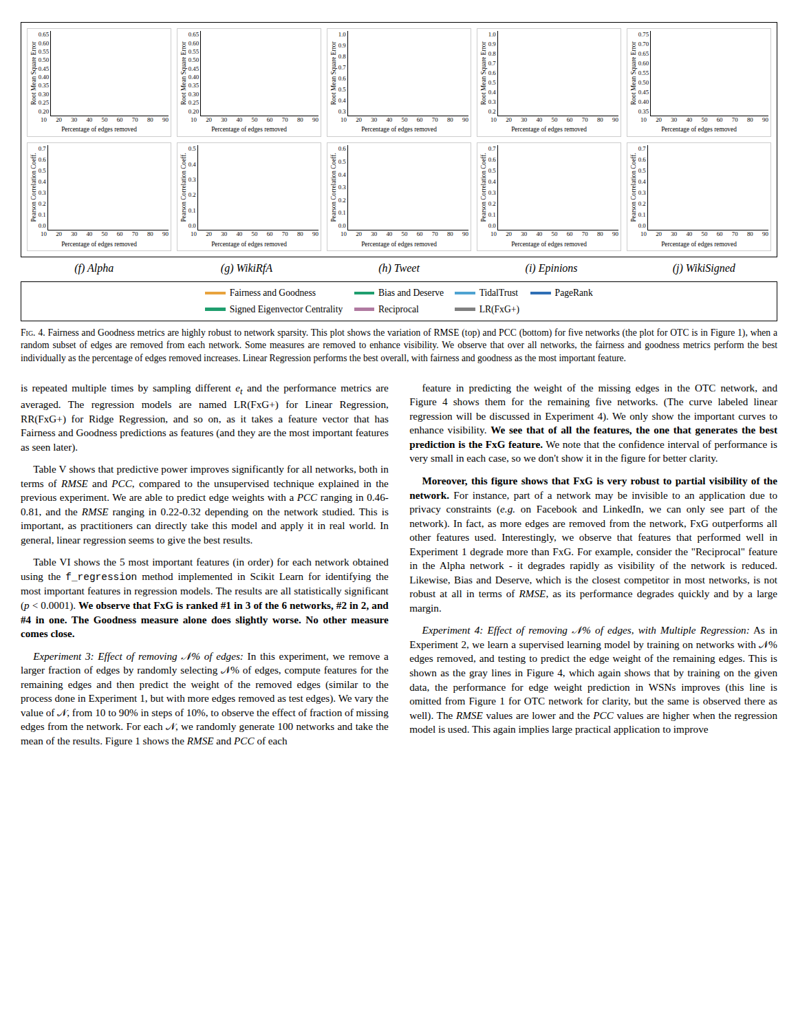Root Mean Square Error
0.650.600.550.500.450.400.350.300.250.20
102030405060708090
Percentage of edges removed
Root Mean Square Error
0.650.600.550.500.450.400.350.300.250.20
102030405060708090
Percentage of edges removed
Root Mean Square Error
1.00.90.80.70.60.50.40.3
102030405060708090
Percentage of edges removed
Root Mean Square Error
1.00.90.80.70.60.50.40.30.2
102030405060708090
Percentage of edges removed
Root Mean Square Error
0.750.700.650.600.550.500.450.400.35
102030405060708090
Percentage of edges removed
Pearson Correlation Coeff.
0.70.60.50.40.30.20.10.0
102030405060708090
Percentage of edges removed
Pearson Correlation Coeff.
0.50.40.30.20.10.0
102030405060708090
Percentage of edges removed
Pearson Correlation Coeff.
0.60.50.40.30.20.10.0
102030405060708090
Percentage of edges removed
Pearson Correlation Coeff.
0.70.60.50.40.30.20.10.0
102030405060708090
Percentage of edges removed
Pearson Correlation Coeff.
0.70.60.50.40.30.20.10.0
102030405060708090
Percentage of edges removed
(f) Alpha
(g) WikiRfA
(h) Tweet
(i) Epinions
(j) WikiSigned
Fairness and Goodness
Bias and Deserve
TidalTrust
PageRank
Signed Eigenvector Centrality
Reciprocal
LR(FxG+)
Fig. 4. Fairness and Goodness metrics are highly robust to network sparsity. This plot shows the variation of RMSE (top) and PCC (bottom) for five networks (the plot for OTC is in Figure 1), when a random subset of edges are removed from each network. Some measures are removed to enhance visibility. We observe that over all networks, the fairness and goodness metrics perform the best individually as the percentage of edges removed increases. Linear Regression performs the best overall, with fairness and goodness as the most important feature.
is repeated multiple times by sampling different et and the performance metrics are averaged. The regression models are named LR(FxG+) for Linear Regression, RR(FxG+) for Ridge Regression, and so on, as it takes a feature vector that has Fairness and Goodness predictions as features (and they are the most important features as seen later).
Table V shows that predictive power improves significantly for all networks, both in terms of RMSE and PCC, compared to the unsupervised technique explained in the previous experiment. We are able to predict edge weights with a PCC ranging in 0.46-0.81, and the RMSE ranging in 0.22-0.32 depending on the network studied. This is important, as practitioners can directly take this model and apply it in real world. In general, linear regression seems to give the best results.
Table VI shows the 5 most important features (in order) for each network obtained using the f_regression method implemented in Scikit Learn for identifying the most important features in regression models. The results are all statistically significant (p < 0.0001). We observe that FxG is ranked #1 in 3 of the 6 networks, #2 in 2, and #4 in one. The Goodness measure alone does slightly worse. No other measure comes close.
Experiment 3: Effect of removing 𝒩% of edges: In this experiment, we remove a larger fraction of edges by randomly selecting 𝒩% of edges, compute features for the remaining edges and then predict the weight of the removed edges (similar to the process done in Experiment 1, but with more edges removed as test edges). We vary the value of 𝒩, from 10 to 90% in steps of 10%, to observe the effect of fraction of missing edges from the network. For each 𝒩, we randomly generate 100 networks and take the mean of the results. Figure 1 shows the RMSE and PCC of each
feature in predicting the weight of the missing edges in the OTC network, and Figure 4 shows them for the remaining five networks. (The curve labeled linear regression will be discussed in Experiment 4). We only show the important curves to enhance visibility. We see that of all the features, the one that generates the best prediction is the FxG feature. We note that the confidence interval of performance is very small in each case, so we don't show it in the figure for better clarity.
Moreover, this figure shows that FxG is very robust to partial visibility of the network. For instance, part of a network may be invisible to an application due to privacy constraints (e.g. on Facebook and LinkedIn, we can only see part of the network). In fact, as more edges are removed from the network, FxG outperforms all other features used. Interestingly, we observe that features that performed well in Experiment 1 degrade more than FxG. For example, consider the "Reciprocal" feature in the Alpha network - it degrades rapidly as visibility of the network is reduced. Likewise, Bias and Deserve, which is the closest competitor in most networks, is not robust at all in terms of RMSE, as its performance degrades quickly and by a large margin.
Experiment 4: Effect of removing 𝒩% of edges, with Multiple Regression: As in Experiment 2, we learn a supervised learning model by training on networks with 𝒩% edges removed, and testing to predict the edge weight of the remaining edges. This is shown as the gray lines in Figure 4, which again shows that by training on the given data, the performance for edge weight prediction in WSNs improves (this line is omitted from Figure 1 for OTC network for clarity, but the same is observed there as well). The RMSE values are lower and the PCC values are higher when the regression model is used. This again implies large practical application to improve